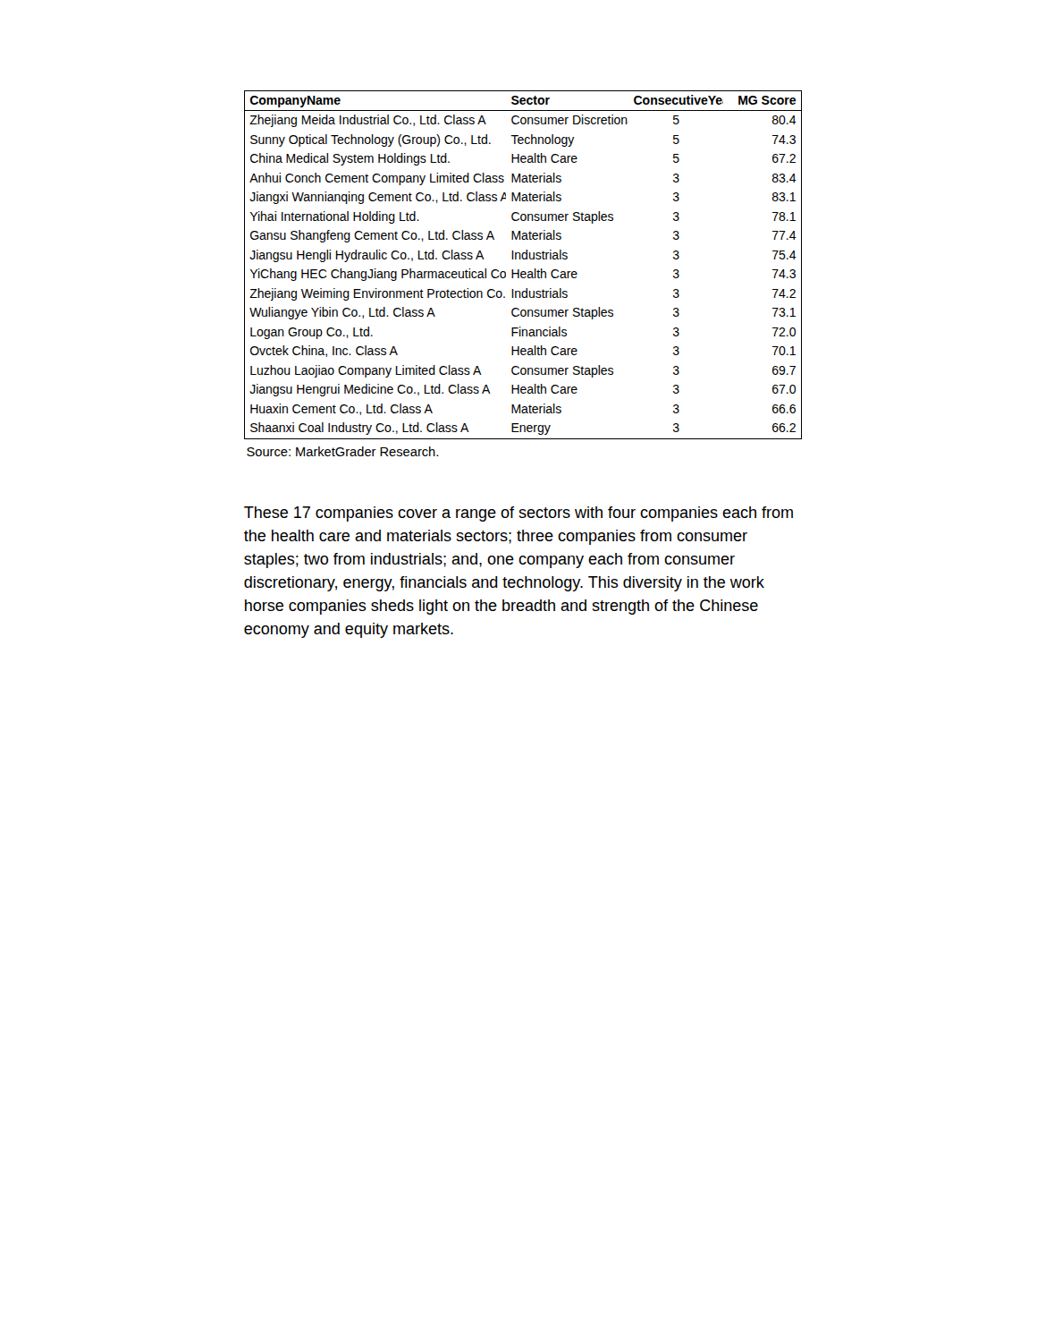| CompanyName | Sector | ConsecutiveYears | MG Score |
| --- | --- | --- | --- |
| Zhejiang Meida Industrial Co., Ltd. Class A | Consumer Discretionary | 5 | 80.4 |
| Sunny Optical Technology (Group) Co., Ltd. | Technology | 5 | 74.3 |
| China Medical System Holdings Ltd. | Health Care | 5 | 67.2 |
| Anhui Conch Cement Company Limited Class A | Materials | 3 | 83.4 |
| Jiangxi Wannianqing Cement Co., Ltd. Class A | Materials | 3 | 83.1 |
| Yihai International Holding Ltd. | Consumer Staples | 3 | 78.1 |
| Gansu Shangfeng Cement Co., Ltd. Class A | Materials | 3 | 77.4 |
| Jiangsu Hengli Hydraulic Co., Ltd. Class A | Industrials | 3 | 75.4 |
| YiChang HEC ChangJiang Pharmaceutical Co. Ltd. Class H | Health Care | 3 | 74.3 |
| Zhejiang Weiming Environment Protection Co., Ltd. Class A | Industrials | 3 | 74.2 |
| Wuliangye Yibin Co., Ltd. Class A | Consumer Staples | 3 | 73.1 |
| Logan Group Co., Ltd. | Financials | 3 | 72.0 |
| Ovctek China, Inc. Class A | Health Care | 3 | 70.1 |
| Luzhou Laojiao Company Limited Class A | Consumer Staples | 3 | 69.7 |
| Jiangsu Hengrui Medicine Co., Ltd. Class A | Health Care | 3 | 67.0 |
| Huaxin Cement Co., Ltd. Class A | Materials | 3 | 66.6 |
| Shaanxi Coal Industry Co., Ltd. Class A | Energy | 3 | 66.2 |
Source: MarketGrader Research.
These 17 companies cover a range of sectors with four companies each from the health care and materials sectors; three companies from consumer staples; two from industrials; and, one company each from consumer discretionary, energy, financials and technology. This diversity in the work horse companies sheds light on the breadth and strength of the Chinese economy and equity markets.